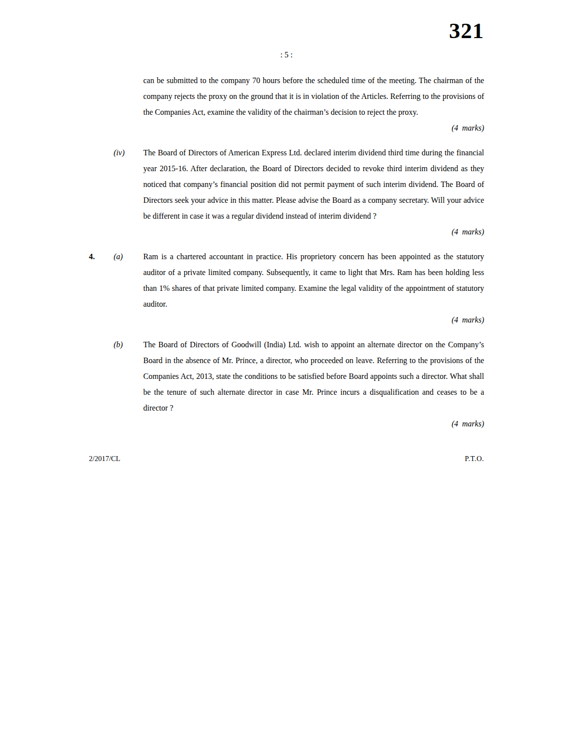321
: 5 :
can be submitted to the company 70 hours before the scheduled time of the meeting. The chairman of the company rejects the proxy on the ground that it is in violation of the Articles. Referring to the provisions of the Companies Act, examine the validity of the chairman’s decision to reject the proxy.
(4 marks)
(iv)
The Board of Directors of American Express Ltd. declared interim dividend third time during the financial year 2015-16. After declaration, the Board of Directors decided to revoke third interim dividend as they noticed that company’s financial position did not permit payment of such interim dividend. The Board of Directors seek your advice in this matter. Please advise the Board as a company secretary. Will your advice be different in case it was a regular dividend instead of interim dividend ?
(4 marks)
4.
(a)
Ram is a chartered accountant in practice. His proprietory concern has been appointed as the statutory auditor of a private limited company. Subsequently, it came to light that Mrs. Ram has been holding less than 1% shares of that private limited company. Examine the legal validity of the appointment of statutory auditor.
(4 marks)
(b)
The Board of Directors of Goodwill (India) Ltd. wish to appoint an alternate director on the Company’s Board in the absence of Mr. Prince, a director, who proceeded on leave. Referring to the provisions of the Companies Act, 2013, state the conditions to be satisfied before Board appoints such a director. What shall be the tenure of such alternate director in case Mr. Prince incurs a disqualification and ceases to be a director ?
(4 marks)
2/2017/CL
P.T.O.